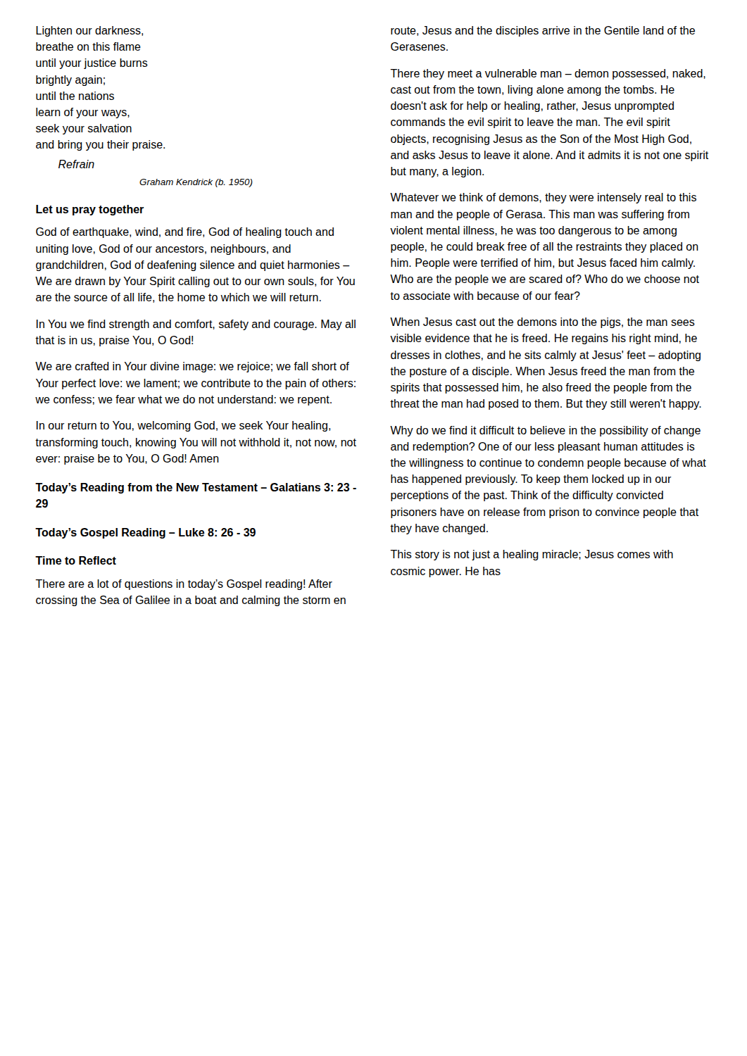Lighten our darkness,
breathe on this flame
until your justice burns
brightly again;
until the nations
learn of your ways,
seek your salvation
and bring you their praise.
Refrain
Graham Kendrick (b. 1950)
Let us pray together
God of earthquake, wind, and fire, God of healing touch and uniting love, God of our ancestors, neighbours, and grandchildren, God of deafening silence and quiet harmonies – We are drawn by Your Spirit calling out to our own souls, for You are the source of all life, the home to which we will return.
In You we find strength and comfort, safety and courage. May all that is in us, praise You, O God!
We are crafted in Your divine image: we rejoice; we fall short of Your perfect love: we lament; we contribute to the pain of others: we confess; we fear what we do not understand: we repent.
In our return to You, welcoming God, we seek Your healing, transforming touch, knowing You will not withhold it, not now, not ever: praise be to You, O God! Amen
Today’s Reading from the New Testament – Galatians 3: 23 - 29
Today’s Gospel Reading – Luke 8: 26 - 39
Time to Reflect
There are a lot of questions in today’s Gospel reading! After crossing the Sea of Galilee in a boat and calming the storm en route, Jesus and the disciples arrive in the Gentile land of the Gerasenes.
There they meet a vulnerable man – demon possessed, naked, cast out from the town, living alone among the tombs. He doesn't ask for help or healing, rather, Jesus unprompted commands the evil spirit to leave the man. The evil spirit objects, recognising Jesus as the Son of the Most High God, and asks Jesus to leave it alone. And it admits it is not one spirit but many, a legion.
Whatever we think of demons, they were intensely real to this man and the people of Gerasa. This man was suffering from violent mental illness, he was too dangerous to be among people, he could break free of all the restraints they placed on him. People were terrified of him, but Jesus faced him calmly. Who are the people we are scared of? Who do we choose not to associate with because of our fear?
When Jesus cast out the demons into the pigs, the man sees visible evidence that he is freed. He regains his right mind, he dresses in clothes, and he sits calmly at Jesus' feet – adopting the posture of a disciple. When Jesus freed the man from the spirits that possessed him, he also freed the people from the threat the man had posed to them. But they still weren't happy.
Why do we find it difficult to believe in the possibility of change and redemption? One of our less pleasant human attitudes is the willingness to continue to condemn people because of what has happened previously. To keep them locked up in our perceptions of the past. Think of the difficulty convicted prisoners have on release from prison to convince people that they have changed.
This story is not just a healing miracle; Jesus comes with cosmic power. He has